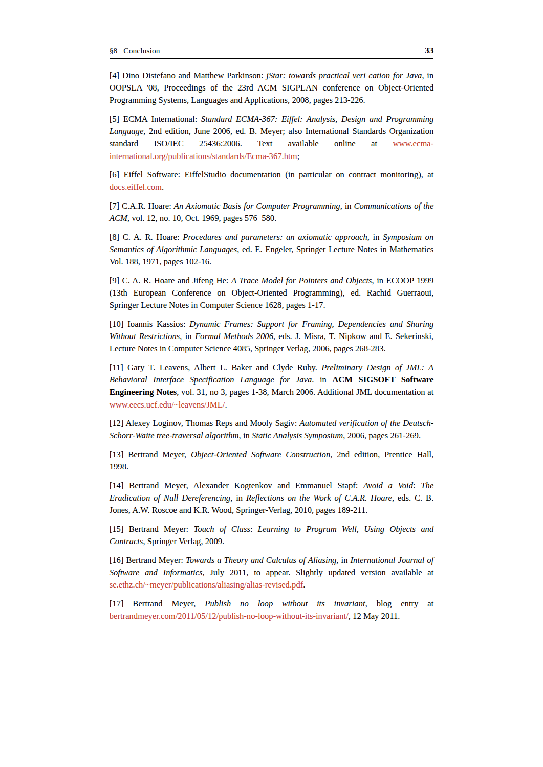§8 Conclusion 33
[4] Dino Distefano and Matthew Parkinson: jStar: towards practical veri cation for Java, in OOPSLA '08, Proceedings of the 23rd ACM SIGPLAN conference on Object-Oriented Programming Systems, Languages and Applications, 2008, pages 213-226.
[5] ECMA International: Standard ECMA-367: Eiffel: Analysis, Design and Programming Language, 2nd edition, June 2006, ed. B. Meyer; also International Standards Organization standard ISO/IEC 25436:2006. Text available online at www.ecma-international.org/publications/standards/Ecma-367.htm;
[6] Eiffel Software: EiffelStudio documentation (in particular on contract monitoring), at docs.eiffel.com.
[7] C.A.R. Hoare: An Axiomatic Basis for Computer Programming, in Communications of the ACM, vol. 12, no. 10, Oct. 1969, pages 576–580.
[8] C. A. R. Hoare: Procedures and parameters: an axiomatic approach, in Symposium on Semantics of Algorithmic Languages, ed. E. Engeler, Springer Lecture Notes in Mathematics Vol. 188, 1971, pages 102-16.
[9] C. A. R. Hoare and Jifeng He: A Trace Model for Pointers and Objects, in ECOOP 1999 (13th European Conference on Object-Oriented Programming), ed. Rachid Guerraoui, Springer Lecture Notes in Computer Science 1628, pages 1-17.
[10] Ioannis Kassios: Dynamic Frames: Support for Framing, Dependencies and Sharing Without Restrictions, in Formal Methods 2006, eds. J. Misra, T. Nipkow and E. Sekerinski, Lecture Notes in Computer Science 4085, Springer Verlag, 2006, pages 268-283.
[11] Gary T. Leavens, Albert L. Baker and Clyde Ruby. Preliminary Design of JML: A Behavioral Interface Specification Language for Java. in ACM SIGSOFT Software Engineering Notes, vol. 31, no 3, pages 1-38, March 2006. Additional JML documentation at www.eecs.ucf.edu/~leavens/JML/.
[12] Alexey Loginov, Thomas Reps and Mooly Sagiv: Automated verification of the Deutsch-Schorr-Waite tree-traversal algorithm, in Static Analysis Symposium, 2006, pages 261-269.
[13] Bertrand Meyer, Object-Oriented Software Construction, 2nd edition, Prentice Hall, 1998.
[14] Bertrand Meyer, Alexander Kogtenkov and Emmanuel Stapf: Avoid a Void: The Eradication of Null Dereferencing, in Reflections on the Work of C.A.R. Hoare, eds. C. B. Jones, A.W. Roscoe and K.R. Wood, Springer-Verlag, 2010, pages 189-211.
[15] Bertrand Meyer: Touch of Class: Learning to Program Well, Using Objects and Contracts, Springer Verlag, 2009.
[16] Bertrand Meyer: Towards a Theory and Calculus of Aliasing, in International Journal of Software and Informatics, July 2011, to appear. Slightly updated version available at se.ethz.ch/~meyer/publications/aliasing/alias-revised.pdf.
[17] Bertrand Meyer, Publish no loop without its invariant, blog entry at bertrandmeyer.com/2011/05/12/publish-no-loop-without-its-invariant/, 12 May 2011.